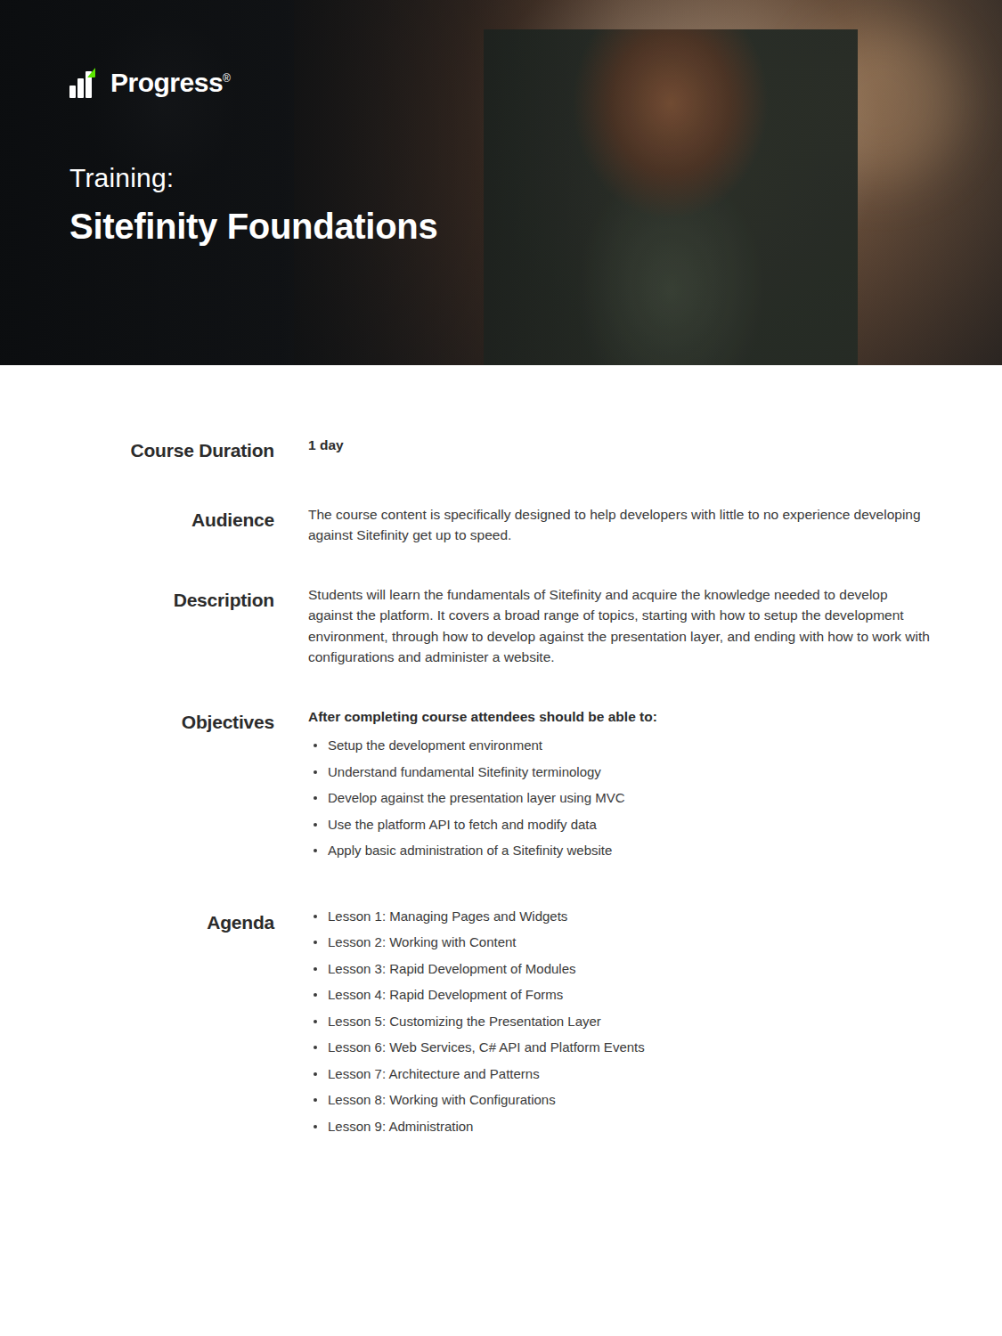Progress®
Training:
Sitefinity Foundations
Course Duration
1 day
Audience
The course content is specifically designed to help developers with little to no experience developing against Sitefinity get up to speed.
Description
Students will learn the fundamentals of Sitefinity and acquire the knowledge needed to develop against the platform. It covers a broad range of topics, starting with how to setup the development environment, through how to develop against the presentation layer, and ending with how to work with configurations and administer a website.
Objectives
After completing course attendees should be able to:
Setup the development environment
Understand fundamental Sitefinity terminology
Develop against the presentation layer using MVC
Use the platform API to fetch and modify data
Apply basic administration of a Sitefinity website
Agenda
Lesson 1: Managing Pages and Widgets
Lesson 2: Working with Content
Lesson 3: Rapid Development of Modules
Lesson 4: Rapid Development of Forms
Lesson 5: Customizing the Presentation Layer
Lesson 6: Web Services, C# API and Platform Events
Lesson 7: Architecture and Patterns
Lesson 8: Working with Configurations
Lesson 9: Administration